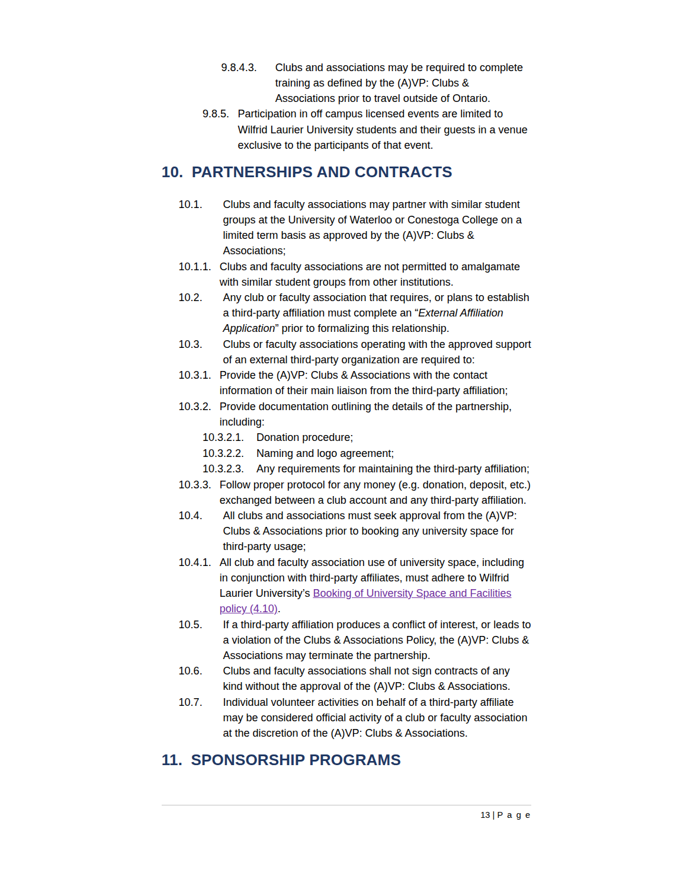9.8.4.3. Clubs and associations may be required to complete training as defined by the (A)VP: Clubs & Associations prior to travel outside of Ontario.
9.8.5. Participation in off campus licensed events are limited to Wilfrid Laurier University students and their guests in a venue exclusive to the participants of that event.
10. PARTNERSHIPS AND CONTRACTS
10.1. Clubs and faculty associations may partner with similar student groups at the University of Waterloo or Conestoga College on a limited term basis as approved by the (A)VP: Clubs & Associations;
10.1.1. Clubs and faculty associations are not permitted to amalgamate with similar student groups from other institutions.
10.2. Any club or faculty association that requires, or plans to establish a third-party affiliation must complete an “External Affiliation Application” prior to formalizing this relationship.
10.3. Clubs or faculty associations operating with the approved support of an external third-party organization are required to:
10.3.1. Provide the (A)VP: Clubs & Associations with the contact information of their main liaison from the third-party affiliation;
10.3.2. Provide documentation outlining the details of the partnership, including:
10.3.2.1. Donation procedure;
10.3.2.2. Naming and logo agreement;
10.3.2.3. Any requirements for maintaining the third-party affiliation;
10.3.3. Follow proper protocol for any money (e.g. donation, deposit, etc.) exchanged between a club account and any third-party affiliation.
10.4. All clubs and associations must seek approval from the (A)VP: Clubs & Associations prior to booking any university space for third-party usage;
10.4.1. All club and faculty association use of university space, including in conjunction with third-party affiliates, must adhere to Wilfrid Laurier University’s Booking of University Space and Facilities policy (4.10).
10.5. If a third-party affiliation produces a conflict of interest, or leads to a violation of the Clubs & Associations Policy, the (A)VP: Clubs & Associations may terminate the partnership.
10.6. Clubs and faculty associations shall not sign contracts of any kind without the approval of the (A)VP: Clubs & Associations.
10.7. Individual volunteer activities on behalf of a third-party affiliate may be considered official activity of a club or faculty association at the discretion of the (A)VP: Clubs & Associations.
11. SPONSORSHIP PROGRAMS
13 | P a g e